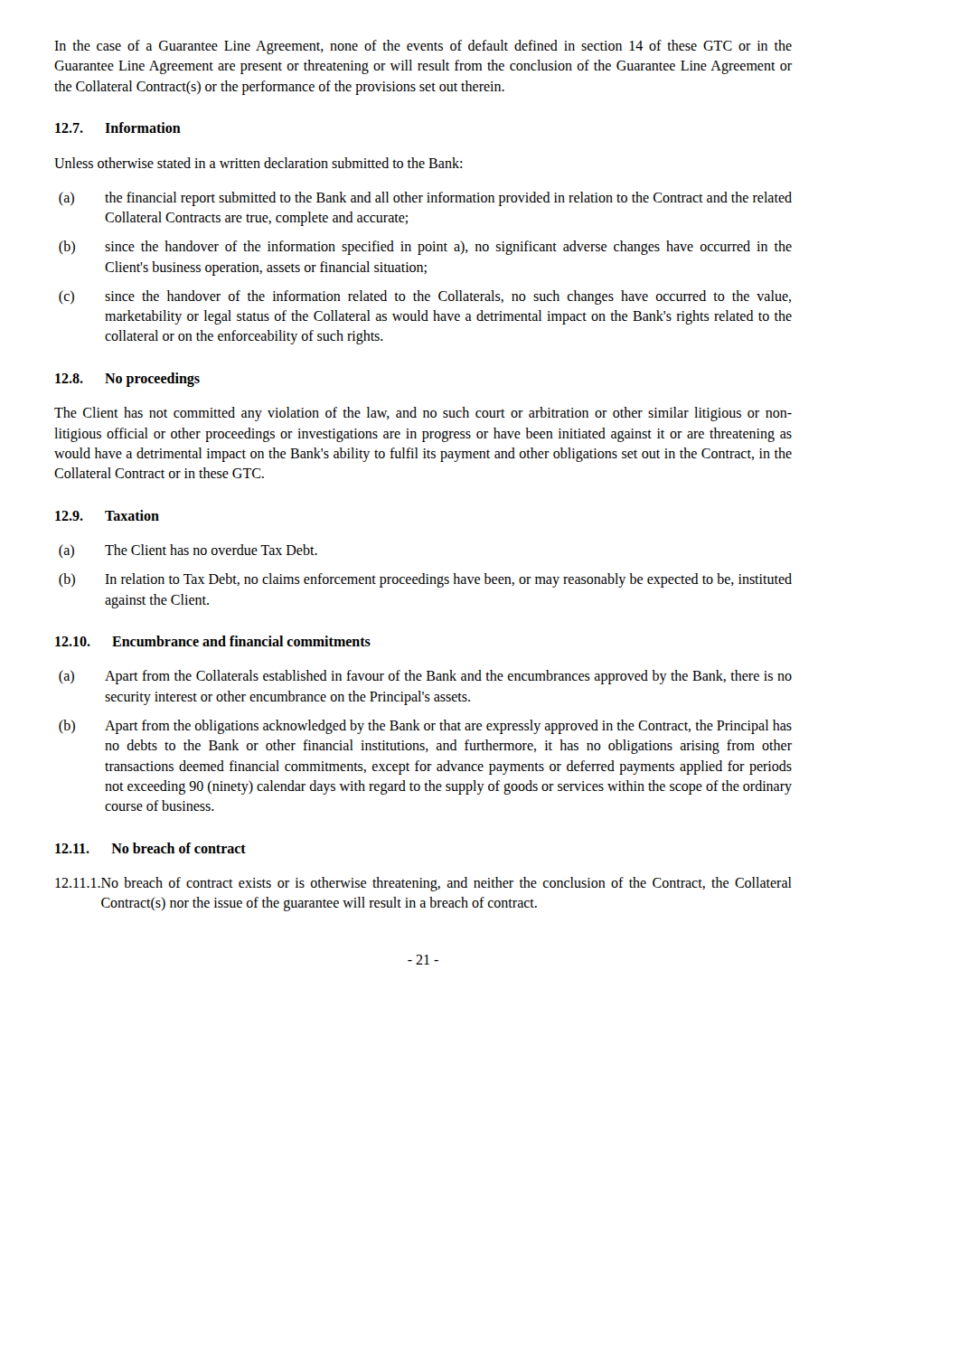In the case of a Guarantee Line Agreement, none of the events of default defined in section 14 of these GTC or in the Guarantee Line Agreement are present or threatening or will result from the conclusion of the Guarantee Line Agreement or the Collateral Contract(s) or the performance of the provisions set out therein.
12.7. Information
Unless otherwise stated in a written declaration submitted to the Bank:
(a) the financial report submitted to the Bank and all other information provided in relation to the Contract and the related Collateral Contracts are true, complete and accurate;
(b) since the handover of the information specified in point a), no significant adverse changes have occurred in the Client's business operation, assets or financial situation;
(c) since the handover of the information related to the Collaterals, no such changes have occurred to the value, marketability or legal status of the Collateral as would have a detrimental impact on the Bank's rights related to the collateral or on the enforceability of such rights.
12.8. No proceedings
The Client has not committed any violation of the law, and no such court or arbitration or other similar litigious or non-litigious official or other proceedings or investigations are in progress or have been initiated against it or are threatening as would have a detrimental impact on the Bank's ability to fulfil its payment and other obligations set out in the Contract, in the Collateral Contract or in these GTC.
12.9. Taxation
(a) The Client has no overdue Tax Debt.
(b) In relation to Tax Debt, no claims enforcement proceedings have been, or may reasonably be expected to be, instituted against the Client.
12.10. Encumbrance and financial commitments
(a) Apart from the Collaterals established in favour of the Bank and the encumbrances approved by the Bank, there is no security interest or other encumbrance on the Principal's assets.
(b) Apart from the obligations acknowledged by the Bank or that are expressly approved in the Contract, the Principal has no debts to the Bank or other financial institutions, and furthermore, it has no obligations arising from other transactions deemed financial commitments, except for advance payments or deferred payments applied for periods not exceeding 90 (ninety) calendar days with regard to the supply of goods or services within the scope of the ordinary course of business.
12.11. No breach of contract
12.11.1. No breach of contract exists or is otherwise threatening, and neither the conclusion of the Contract, the Collateral Contract(s) nor the issue of the guarantee will result in a breach of contract.
- 21 -